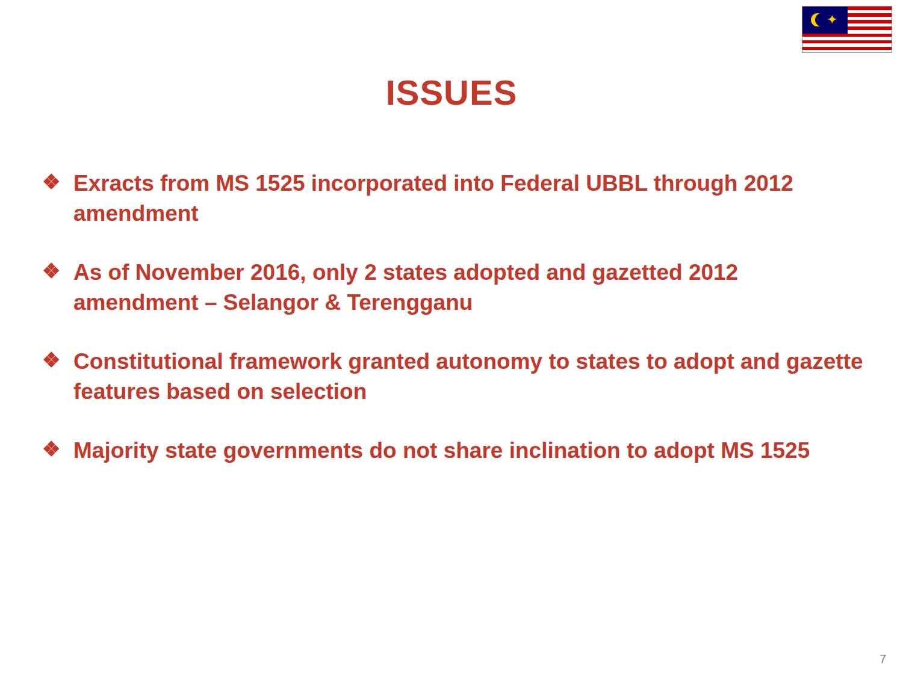✦
ISSUES
Exracts from MS 1525 incorporated into Federal UBBL through 2012 amendment
As of November 2016, only 2 states adopted and gazetted 2012 amendment – Selangor & Terengganu
Constitutional framework granted autonomy to states to adopt and gazette features based on selection
Majority state governments do not share inclination to adopt MS 1525
7